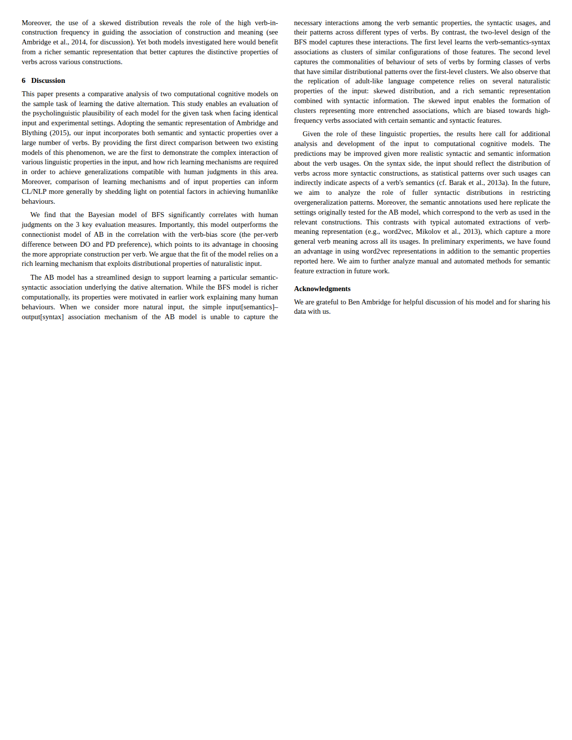Moreover, the use of a skewed distribution reveals the role of the high verb-in-construction frequency in guiding the association of construction and meaning (see Ambridge et al., 2014, for discussion). Yet both models investigated here would benefit from a richer semantic representation that better captures the distinctive properties of verbs across various constructions.
6 Discussion
This paper presents a comparative analysis of two computational cognitive models on the sample task of learning the dative alternation. This study enables an evaluation of the psycholinguistic plausibility of each model for the given task when facing identical input and experimental settings. Adopting the semantic representation of Ambridge and Blything (2015), our input incorporates both semantic and syntactic properties over a large number of verbs. By providing the first direct comparison between two existing models of this phenomenon, we are the first to demonstrate the complex interaction of various linguistic properties in the input, and how rich learning mechanisms are required in order to achieve generalizations compatible with human judgments in this area. Moreover, comparison of learning mechanisms and of input properties can inform CL/NLP more generally by shedding light on potential factors in achieving humanlike behaviours.
We find that the Bayesian model of BFS significantly correlates with human judgments on the 3 key evaluation measures. Importantly, this model outperforms the connectionist model of AB in the correlation with the verb-bias score (the per-verb difference between DO and PD preference), which points to its advantage in choosing the more appropriate construction per verb. We argue that the fit of the model relies on a rich learning mechanism that exploits distributional properties of naturalistic input.
The AB model has a streamlined design to support learning a particular semantic-syntactic association underlying the dative alternation. While the BFS model is richer computationally, its properties were motivated in earlier work explaining many human behaviours. When we consider more natural input, the simple input[semantics]–output[syntax] association mechanism of the AB model is unable to capture the necessary interactions among the verb semantic properties, the syntactic usages, and their patterns across different types of verbs. By contrast, the two-level design of the BFS model captures these interactions. The first level learns the verb-semantics-syntax associations as clusters of similar configurations of those features. The second level captures the commonalities of behaviour of sets of verbs by forming classes of verbs that have similar distributional patterns over the first-level clusters. We also observe that the replication of adult-like language competence relies on several naturalistic properties of the input: skewed distribution, and a rich semantic representation combined with syntactic information. The skewed input enables the formation of clusters representing more entrenched associations, which are biased towards high-frequency verbs associated with certain semantic and syntactic features.
Given the role of these linguistic properties, the results here call for additional analysis and development of the input to computational cognitive models. The predictions may be improved given more realistic syntactic and semantic information about the verb usages. On the syntax side, the input should reflect the distribution of verbs across more syntactic constructions, as statistical patterns over such usages can indirectly indicate aspects of a verb's semantics (cf. Barak et al., 2013a). In the future, we aim to analyze the role of fuller syntactic distributions in restricting overgeneralization patterns. Moreover, the semantic annotations used here replicate the settings originally tested for the AB model, which correspond to the verb as used in the relevant constructions. This contrasts with typical automated extractions of verb-meaning representation (e.g., word2vec, Mikolov et al., 2013), which capture a more general verb meaning across all its usages. In preliminary experiments, we have found an advantage in using word2vec representations in addition to the semantic properties reported here. We aim to further analyze manual and automated methods for semantic feature extraction in future work.
Acknowledgments
We are grateful to Ben Ambridge for helpful discussion of his model and for sharing his data with us.